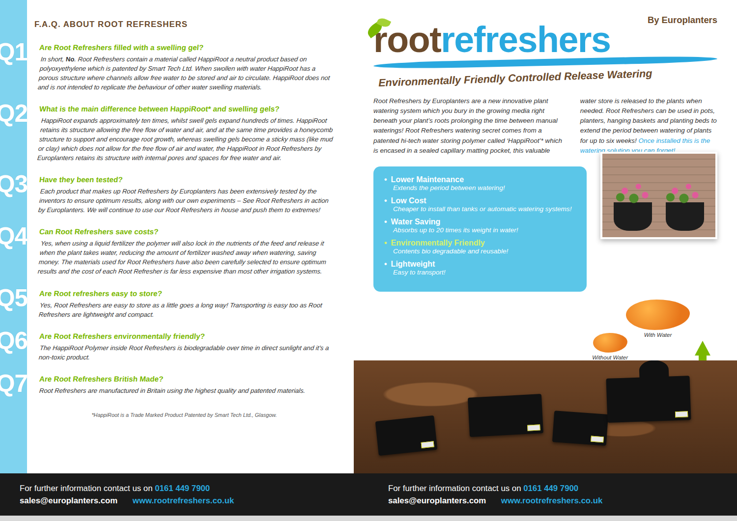F.A.Q. about Root Refreshers
Q1
Are Root Refreshers filled with a swelling gel?
In short, No. Root Refreshers contain a material called HappiRoot a neutral product based on polyoxyethylene which is patented by Smart Tech Ltd. When swollen with water HappiRoot has a porous structure where channels allow free water to be stored and air to circulate. HappiRoot does not and is not intended to replicate the behaviour of other water swelling materials.
Q2
What is the main difference between HappiRoot* and swelling gels?
HappiRoot expands approximately ten times, whilst swell gels expand hundreds of times. HappiRoot retains its structure allowing the free flow of water and air, and at the same time provides a honeycomb structure to support and encourage root growth, whereas swelling gels become a sticky mass (like mud or clay) which does not allow for the free flow of air and water, the HappiRoot in Root Refreshers by Europlanters retains its structure with internal pores and spaces for free water and air.
Q3
Have they been tested?
Each product that makes up Root Refreshers by Europlanters has been extensively tested by the inventors to ensure optimum results, along with our own experiments – See Root Refreshers in action by Europlanters. We will continue to use our Root Refreshers in house and push them to extremes!
Q4
Can Root Refreshers save costs?
Yes, when using a liquid fertilizer the polymer will also lock in the nutrients of the feed and release it when the plant takes water, reducing the amount of fertilizer washed away when watering, saving money. The materials used for Root Refreshers have also been carefully selected to ensure optimum results and the cost of each Root Refresher is far less expensive than most other irrigation systems.
Q5
Are Root refreshers easy to store?
Yes, Root Refreshers are easy to store as a little goes a long way! Transporting is easy too as Root Refreshers are lightweight and compact.
Q6
Are Root Refreshers environmentally friendly?
The HappiRoot Polymer inside Root Refreshers is biodegradable over time in direct sunlight and it’s a non-toxic product.
Q7
Are Root Refreshers British Made?
Root Refreshers are manufactured in Britain using the highest quality and patented materials.
*HappiRoot is a Trade Marked Product Patented by Smart Tech Ltd., Glasgow.
By Europlanters
root refreshers
Environmentally Friendly Controlled Release Watering
Root Refreshers by Europlanters are a new innovative plant watering system which you bury in the growing media right beneath your plant’s roots prolonging the time between manual waterings! Root Refreshers watering secret comes from a patented hi-tech water storing polymer called ‘HappiRoot’* which is encased in a sealed capillary matting pocket, this valuable
water store is released to the plants when needed. Root Refreshers can be used in pots, planters, hanging baskets and planting beds to extend the period between watering of plants for up to six weeks! Once installed this is the watering solution you can forget!
Lower Maintenance Extends the period between watering!
Low Cost Cheaper to install than tanks or automatic watering systems!
Water Saving Absorbs up to 20 times its weight in water!
Environmentally Friendly Contents bio degradable and reusable!
Lightweight Easy to transport!
With Water
Without Water
For further information contact us on 0161 449 7900
sales@europlanters.com www.rootrefreshers.co.uk
For further information contact us on 0161 449 7900
sales@europlanters.com www.rootrefreshers.co.uk